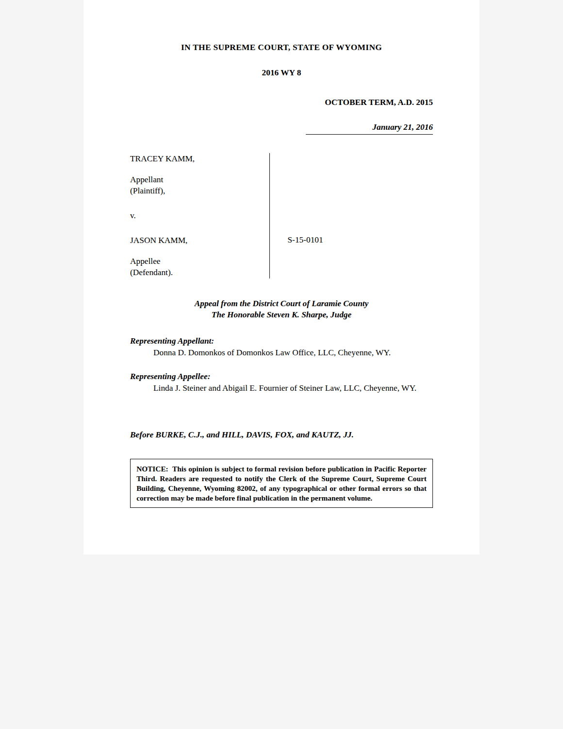IN THE SUPREME COURT, STATE OF WYOMING
2016 WY 8
OCTOBER TERM, A.D. 2015
January 21, 2016
| TRACEY KAMM, Appellant (Plaintiff), v. JASON KAMM, Appellee (Defendant). | | S-15-0101 |
Appeal from the District Court of Laramie County
The Honorable Steven K. Sharpe, Judge
Representing Appellant:
Donna D. Domonkos of Domonkos Law Office, LLC, Cheyenne, WY.
Representing Appellee:
Linda J. Steiner and Abigail E. Fournier of Steiner Law, LLC, Cheyenne, WY.
Before BURKE, C.J., and HILL, DAVIS, FOX, and KAUTZ, JJ.
NOTICE: This opinion is subject to formal revision before publication in Pacific Reporter Third. Readers are requested to notify the Clerk of the Supreme Court, Supreme Court Building, Cheyenne, Wyoming 82002, of any typographical or other formal errors so that correction may be made before final publication in the permanent volume.